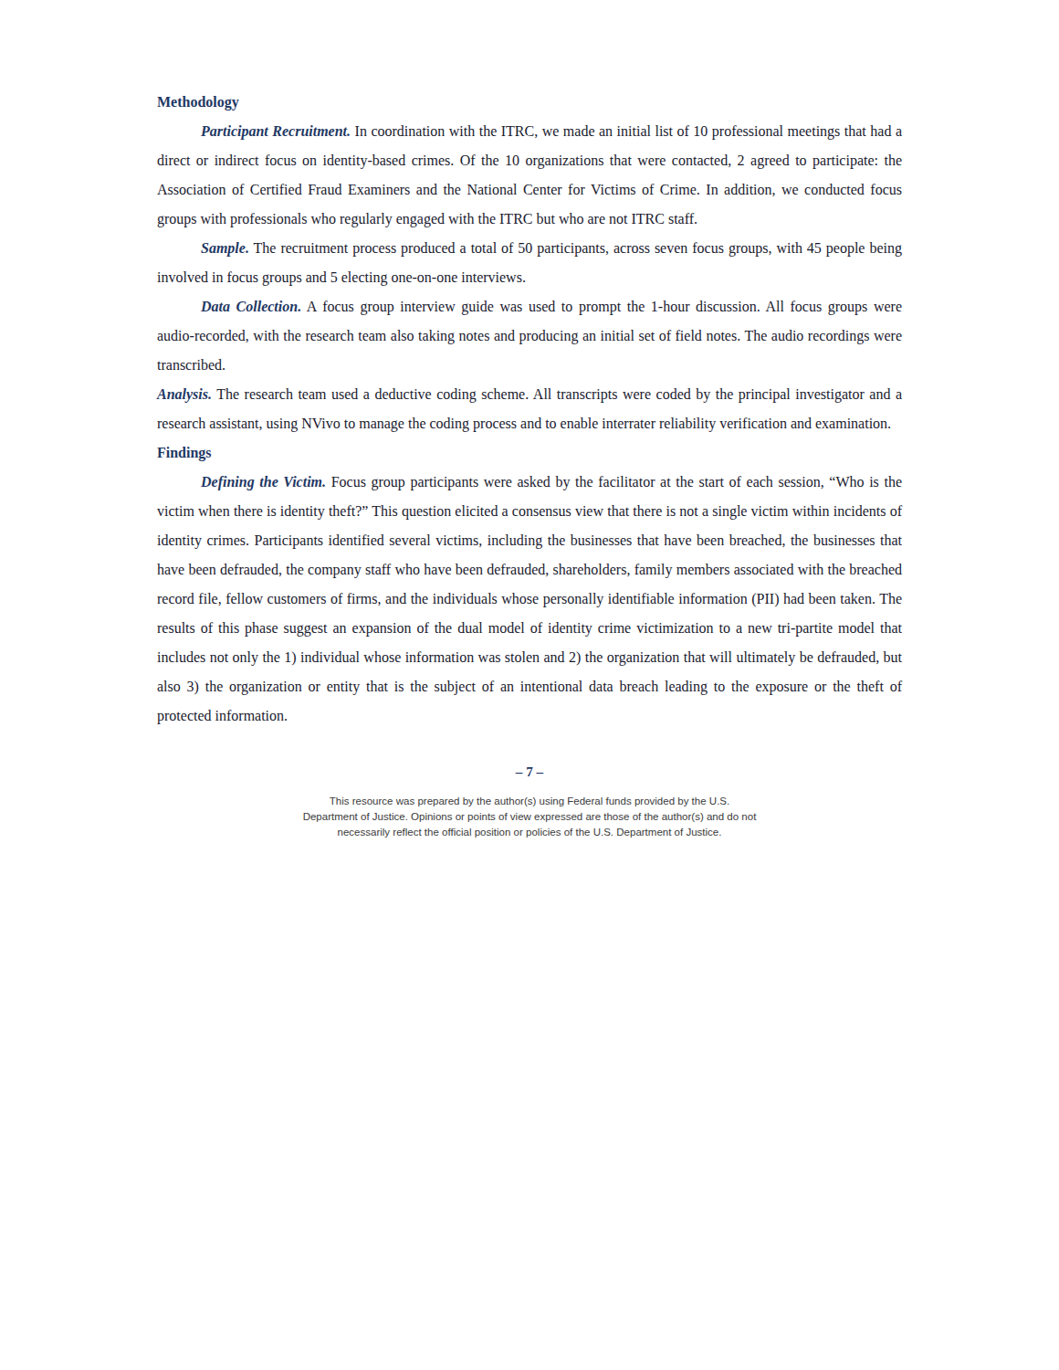Methodology
Participant Recruitment. In coordination with the ITRC, we made an initial list of 10 professional meetings that had a direct or indirect focus on identity-based crimes. Of the 10 organizations that were contacted, 2 agreed to participate: the Association of Certified Fraud Examiners and the National Center for Victims of Crime. In addition, we conducted focus groups with professionals who regularly engaged with the ITRC but who are not ITRC staff.
Sample. The recruitment process produced a total of 50 participants, across seven focus groups, with 45 people being involved in focus groups and 5 electing one-on-one interviews.
Data Collection. A focus group interview guide was used to prompt the 1-hour discussion. All focus groups were audio-recorded, with the research team also taking notes and producing an initial set of field notes. The audio recordings were transcribed.
Analysis. The research team used a deductive coding scheme. All transcripts were coded by the principal investigator and a research assistant, using NVivo to manage the coding process and to enable interrater reliability verification and examination.
Findings
Defining the Victim. Focus group participants were asked by the facilitator at the start of each session, “Who is the victim when there is identity theft?” This question elicited a consensus view that there is not a single victim within incidents of identity crimes. Participants identified several victims, including the businesses that have been breached, the businesses that have been defrauded, the company staff who have been defrauded, shareholders, family members associated with the breached record file, fellow customers of firms, and the individuals whose personally identifiable information (PII) had been taken. The results of this phase suggest an expansion of the dual model of identity crime victimization to a new tri-partite model that includes not only the 1) individual whose information was stolen and 2) the organization that will ultimately be defrauded, but also 3) the organization or entity that is the subject of an intentional data breach leading to the exposure or the theft of protected information.
– 7 –
This resource was prepared by the author(s) using Federal funds provided by the U.S.
Department of Justice. Opinions or points of view expressed are those of the author(s) and do not
necessarily reflect the official position or policies of the U.S. Department of Justice.